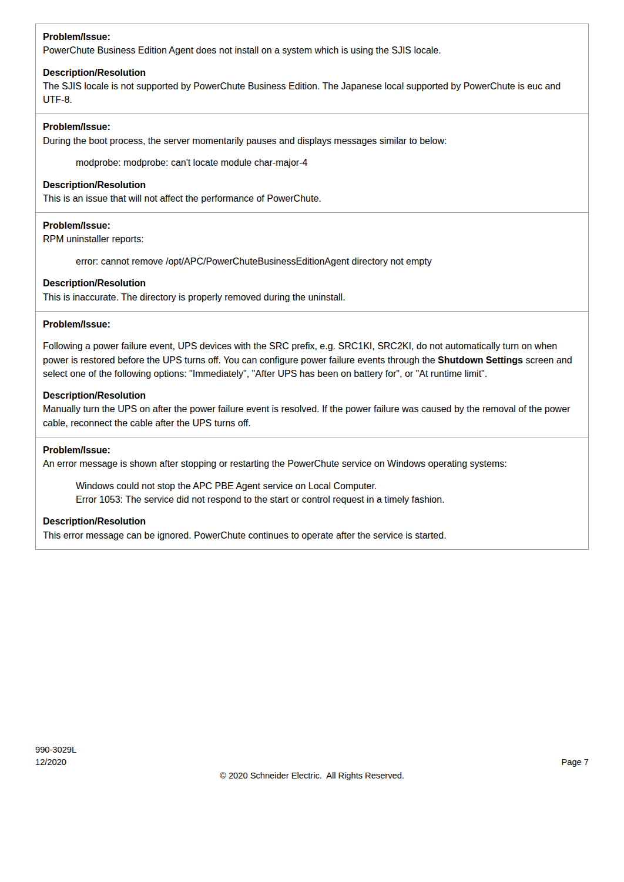| Problem/Issue: PowerChute Business Edition Agent does not install on a system which is using the SJIS locale. Description/Resolution The SJIS locale is not supported by PowerChute Business Edition. The Japanese local supported by PowerChute is euc and UTF-8. |
| Problem/Issue: During the boot process, the server momentarily pauses and displays messages similar to below: modprobe: modprobe: can't locate module char-major-4 Description/Resolution This is an issue that will not affect the performance of PowerChute. |
| Problem/Issue: RPM uninstaller reports: error: cannot remove /opt/APC/PowerChuteBusinessEditionAgent directory not empty Description/Resolution This is inaccurate. The directory is properly removed during the uninstall. |
| Problem/Issue: Following a power failure event, UPS devices with the SRC prefix, e.g. SRC1KI, SRC2KI, do not automatically turn on when power is restored before the UPS turns off. You can configure power failure events through the Shutdown Settings screen and select one of the following options: "Immediately", "After UPS has been on battery for", or "At runtime limit". Description/Resolution Manually turn the UPS on after the power failure event is resolved. If the power failure was caused by the removal of the power cable, reconnect the cable after the UPS turns off. |
| Problem/Issue: An error message is shown after stopping or restarting the PowerChute service on Windows operating systems: Windows could not stop the APC PBE Agent service on Local Computer. Error 1053: The service did not respond to the start or control request in a timely fashion. Description/Resolution This error message can be ignored. PowerChute continues to operate after the service is started. |
990-3029L
12/2020 Page 7
© 2020 Schneider Electric. All Rights Reserved.